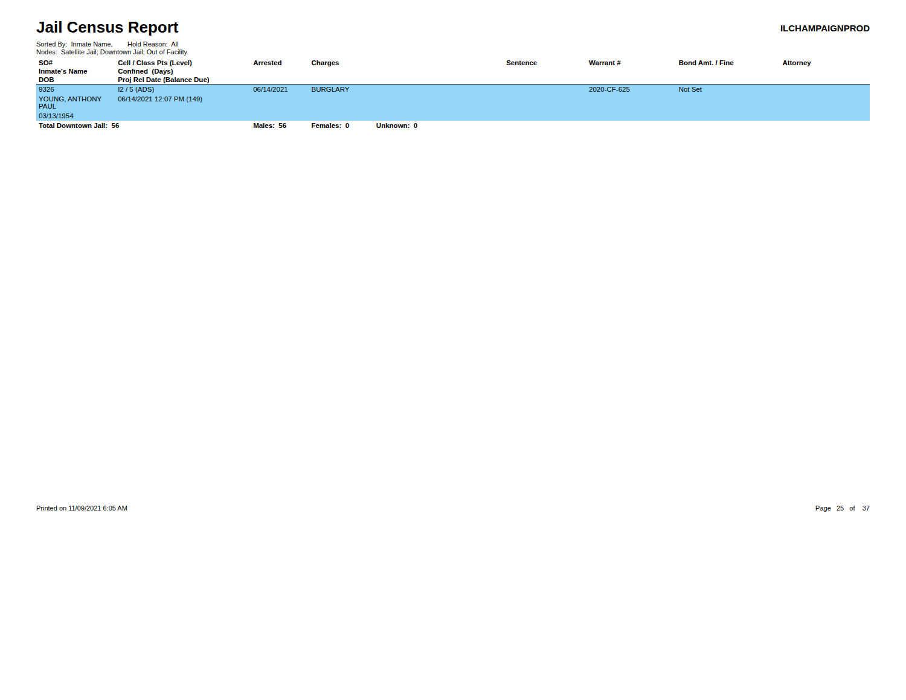Jail Census Report
ILCHAMPAIGNPROD
Sorted By: Inmate Name, Hold Reason: All
Nodes: Satellite Jail; Downtown Jail; Out of Facility
| SO# | Cell / Class Pts (Level) | Arrested | Charges | Sentence | Warrant # | Bond Amt. / Fine | Attorney |
| --- | --- | --- | --- | --- | --- | --- | --- |
| Inmate's Name | Confined (Days) | | | | | | |
| DOB | Proj Rel Date (Balance Due) | | | | | | |
| 9326 | I2 / 5 (ADS) | 06/14/2021 | BURGLARY | | 2020-CF-625 | Not Set | |
| YOUNG, ANTHONY PAUL | 06/14/2021 12:07 PM (149) | | | | | | |
| 03/13/1954 | | | | | | | |
| Total Downtown Jail: 56 | Males: 56 | Females: 0 Unknown: 0 | | | | |
Printed on 11/09/2021 6:05 AM Page 25 of 37